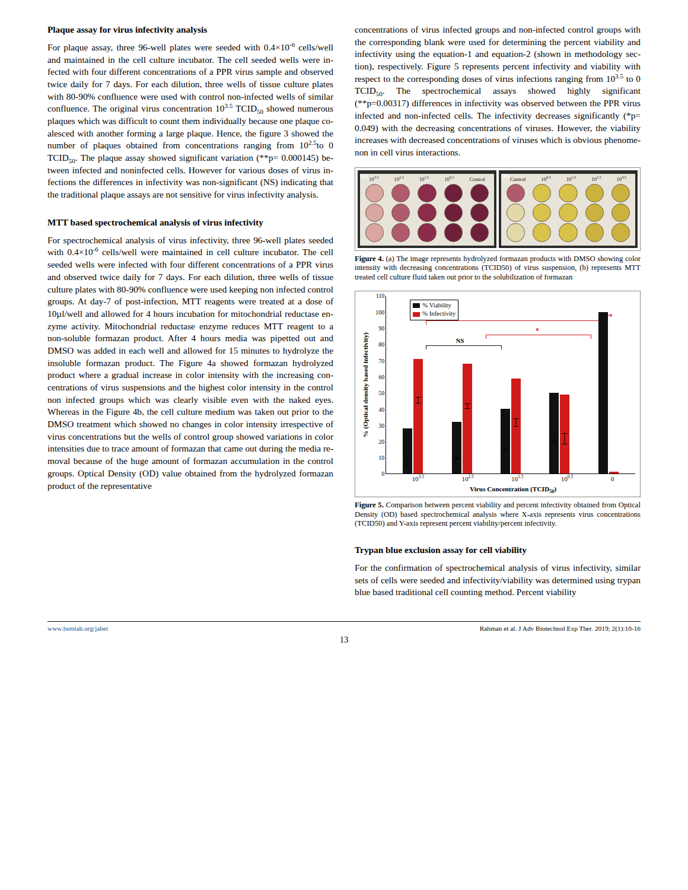Plaque assay for virus infectivity analysis
For plaque assay, three 96-well plates were seeded with 0.4×10-6 cells/well and maintained in the cell culture incubator. The cell seeded wells were infected with four different concentrations of a PPR virus sample and observed twice daily for 7 days. For each dilution, three wells of tissue culture plates with 80-90% confluence were used with control non-infected wells of similar confluence. The original virus concentration 103.5 TCID50 showed numerous plaques which was difficult to count them individually because one plaque coalesced with another forming a large plaque. Hence, the figure 3 showed the number of plaques obtained from concentrations ranging from 102.5to 0 TCID50. The plaque assay showed significant variation (**p= 0.000145) between infected and noninfected cells. However for various doses of virus infections the differences in infectivity was non-significant (NS) indicating that the traditional plaque assays are not sensitive for virus infectivity analysis.
MTT based spectrochemical analysis of virus infectivity
For spectrochemical analysis of virus infectivity, three 96-well plates seeded with 0.4×10-6 cells/well were maintained in cell culture incubator. The cell seeded wells were infected with four different concentrations of a PPR virus and observed twice daily for 7 days. For each dilution, three wells of tissue culture plates with 80-90% confluence were used keeping non infected control groups. At day-7 of post-infection, MTT reagents were treated at a dose of 10µl/well and allowed for 4 hours incubation for mitochondrial reductase enzyme activity. Mitochondrial reductase enzyme reduces MTT reagent to a non-soluble formazan product. After 4 hours media was pipetted out and DMSO was added in each well and allowed for 15 minutes to hydrolyze the insoluble formazan product. The Figure 4a showed formazan hydrolyzed product where a gradual increase in color intensity with the increasing concentrations of virus suspensions and the highest color intensity in the control non infected groups which was clearly visible even with the naked eyes. Whereas in the Figure 4b, the cell culture medium was taken out prior to the DMSO treatment which showed no changes in color intensity irrespective of virus concentrations but the wells of control group showed variations in color intensities due to trace amount of formazan that came out during the media removal because of the huge amount of formazan accumulation in the control groups. Optical Density (OD) value obtained from the hydrolyzed formazan product of the representative
concentrations of virus infected groups and non-infected control groups with the corresponding blank were used for determining the percent viability and infectivity using the equation-1 and equation-2 (shown in methodology section), respectively. Figure 5 represents percent infectivity and viability with respect to the corresponding doses of virus infections ranging from 103.5 to 0 TCID50. The spectrochemical assays showed highly significant (**p=0.00317) differences in infectivity was observed between the PPR virus infected and non-infected cells. The infectivity decreases significantly (*p= 0.049) with the decreasing concentrations of viruses. However, the viability increases with decreased concentrations of viruses which is obvious phenomenon in cell virus interactions.
(a)
103.5102.5101.5100.5 Control
(b)
Control 100.5101.5102.5103.5
Figure 4. (a) The image represents hydrolyzed formazan products with DMSO showing color intensity with decreasing concentrations (TCID50) of virus suspension, (b) represents MTT treated cell culture fluid taken out prior to the solubilization of formazan
% (Optical density based infectivity)
110 100 90 80 70 60 50 40 30 20 10 0
% Viability
% Infectivity
NS
*
**
103.5 102.5 101.5 100.5 0
Virus Concentration (TCID50)
Figure 5. Comparison between percent viability and percent infectivity obtained from Optical Density (OD) based spectrochemical analysis where X-axis represents virus concentrations (TCID50) and Y-axis represent percent viability/percent infectivity.
Trypan blue exclusion assay for cell viability
For the confirmation of spectrochemical analysis of virus infectivity, similar sets of cells were seeded and infectivity/viability was determined using trypan blue based traditional cell counting method. Percent viability
www.bsmiab.org/jabet Rahman et al. J Adv Biotechnol Exp Ther. 2019; 2(1):10-16
13